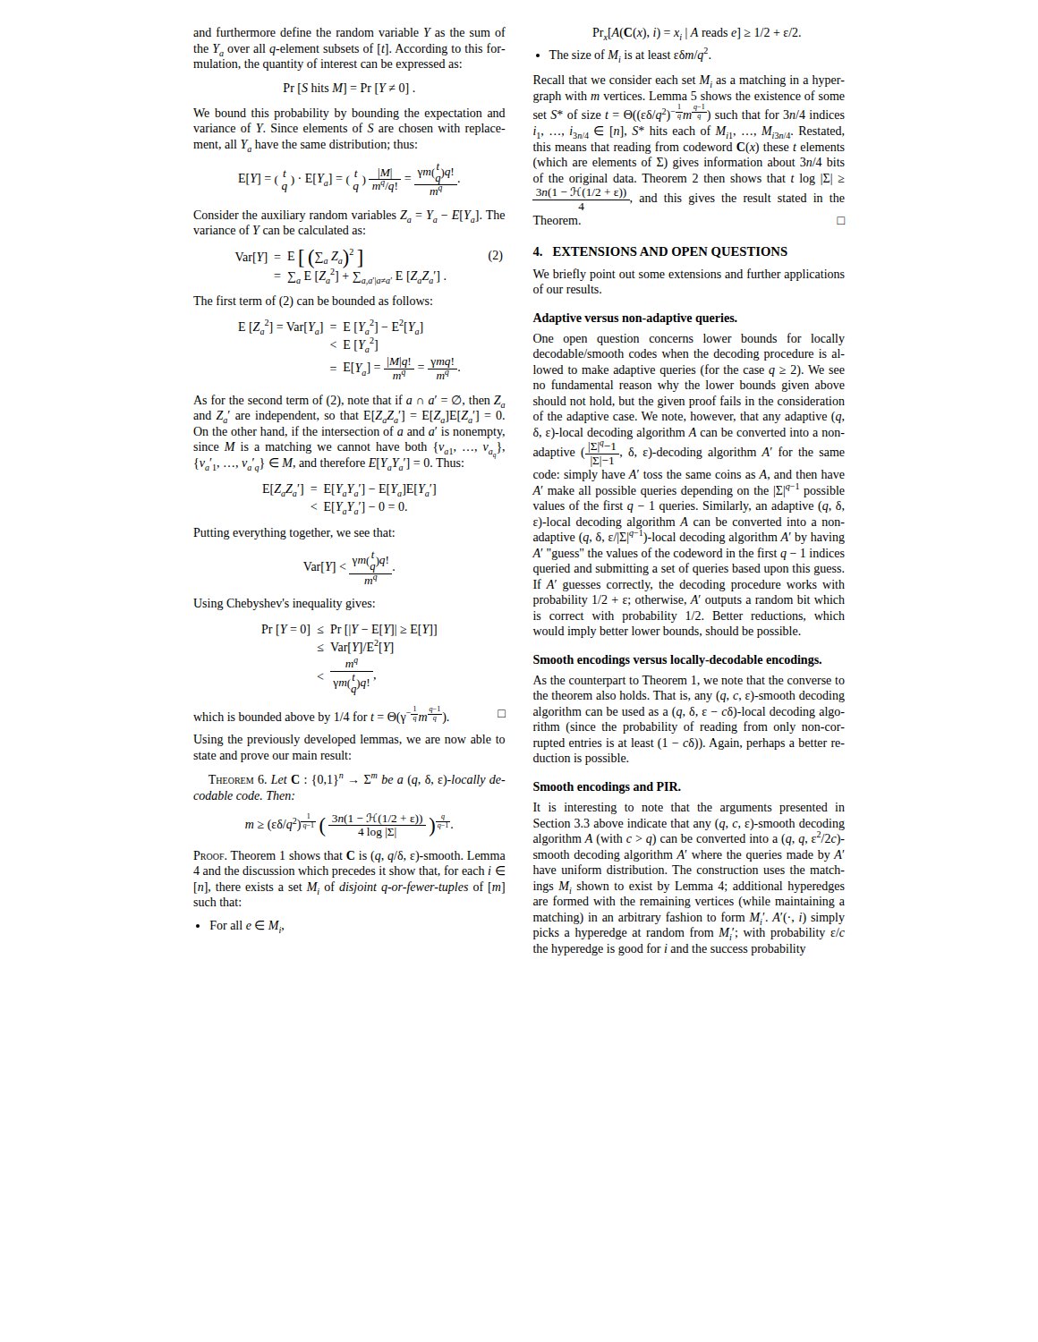and furthermore define the random variable Y as the sum of the Ya over all q-element subsets of [t]. According to this formulation, the quantity of interest can be expressed as:
Pr [S hits M] = Pr [Y ≠ 0] .
We bound this probability by bounding the expectation and variance of Y. Since elements of S are chosen with replacement, all Ya have the same distribution; thus:
E[Y] = ( tq ) · E[Ya] = ( tq ) |M|mq/q! = γm(tq) q!mq.
Consider the auxiliary random variables Za = Ya − E[Ya]. The variance of Y can be calculated as:
(2)
| Var[ Y ] | = | E [ ( ∑ a Z a ) 2 ] |
| | = | ∑ a E [ Z a 2 ] + ∑ a , a ′/ a ≠ a ′ E [ Z a Z a ′] . |
The first term of (2) can be bounded as follows:
| E [ Z a 2 ] = Var[ Y a ] | = | E [ Y a 2 ] − E 2 [ Y a ] |
| | < | E [ Y a 2 ] |
| | = | E[ Y a ] = / M / q ! m q = γ mq ! m q . |
As for the second term of (2), note that if a ∩ a′ = ∅, then Za and Za′ are independent, so that E[Za Za′] = E[Za]E[Za′] = 0. On the other hand, if the intersection of a and a′ is nonempty, since M is a matching we cannot have both {va1, …, vaq}, {va′1, …, va′q} ∈ M, and therefore E[Ya Ya′] = 0. Thus:
| E[ Z a Z a ′] | = | E[ Y a Y a ′] − E[ Y a ]E[ Y a ′] |
| | < | E[ Y a Y a ′] − 0 = 0. |
Putting everything together, we see that:
Var[Y] < γm(tq) q!mq.
Using Chebyshev's inequality gives:
| Pr [ Y = 0] | ≤ | Pr [/ Y − E[ Y ]/ ≥ E[ Y ]] |
| | ≤ | Var[ Y ]/E 2 [ Y ] |
| | < | m q γ m ( t q ) q ! , |
which is bounded above by 1/4 for t = Θ(γ−1 qmq−1 q). □
Using the previously developed lemmas, we are now able to state and prove our main result:
Theorem 6. Let C : {0,1}n → Σm be a (q, δ, ε)-locally decodable code. Then:
m ≥ (εδ/q2)1 q−1 ( 3n(1 − ℋ(1/2 + ε)) 4 log |Σ| )qq−1.
Proof. Theorem 1 shows that C is (q, q/δ, ε)-smooth. Lemma 4 and the discussion which precedes it show that, for each i ∈ [n], there exists a set Mi of disjoint q-or-fewer-tuples of [m] such that:
For all e ∈ Mi,
Prx[A(C(x), i) = xi | A reads e] ≥ 1/2 + ε/2.
The size of Mi is at least εδm/q2.
Recall that we consider each set Mi as a matching in a hypergraph with m vertices. Lemma 5 shows the existence of some set S* of size t = Θ((εδ/q2)−1 qmq−1 q) such that for 3n/4 indices i1, …, i3n/4 ∈ [n], S* hits each of Mi1, …, Mi3n/4. Restated, this means that reading from codeword C(x) these t elements (which are elements of Σ) gives information about 3n/4 bits of the original data. Theorem 2 then shows that t log |Σ| ≥ 3n(1 − ℋ(1/2 + ε)) 4, and this gives the result stated in the Theorem. □
4. EXTENSIONS AND OPEN QUESTIONS
We briefly point out some extensions and further applications of our results.
Adaptive versus non-adaptive queries.
One open question concerns lower bounds for locally decodable/smooth codes when the decoding procedure is allowed to make adaptive queries (for the case q ≥ 2). We see no fundamental reason why the lower bounds given above should not hold, but the given proof fails in the consideration of the adaptive case. We note, however, that any adaptive (q, δ, ε)-local decoding algorithm A can be converted into a non-adaptive (|Σ|q−1|Σ|−1, δ, ε)-decoding algorithm A′ for the same code: simply have A′ toss the same coins as A, and then have A′ make all possible queries depending on the |Σ|q−1 possible values of the first q − 1 queries. Similarly, an adaptive (q, δ, ε)-local decoding algorithm A can be converted into a non-adaptive (q, δ, ε/|Σ|q−1)-local decoding algorithm A′ by having A′ "guess" the values of the codeword in the first q − 1 indices queried and submitting a set of queries based upon this guess. If A′ guesses correctly, the decoding procedure works with probability 1/2 + ε; otherwise, A′ outputs a random bit which is correct with probability 1/2. Better reductions, which would imply better lower bounds, should be possible.
Smooth encodings versus locally-decodable encodings.
As the counterpart to Theorem 1, we note that the converse to the theorem also holds. That is, any (q, c, ε)-smooth decoding algorithm can be used as a (q, δ, ε − cδ)-local decoding algorithm (since the probability of reading from only non-corrupted entries is at least (1 − cδ)). Again, perhaps a better reduction is possible.
Smooth encodings and PIR.
It is interesting to note that the arguments presented in Section 3.3 above indicate that any (q, c, ε)-smooth decoding algorithm A (with c > q) can be converted into a (q, q, ε2/2c)-smooth decoding algorithm A′ where the queries made by A′ have uniform distribution. The construction uses the matchings Mi shown to exist by Lemma 4; additional hyperedges are formed with the remaining vertices (while maintaining a matching) in an arbitrary fashion to form Mi′. A′(·, i) simply picks a hyperedge at random from Mi′; with probability ε/c the hyperedge is good for i and the success probability